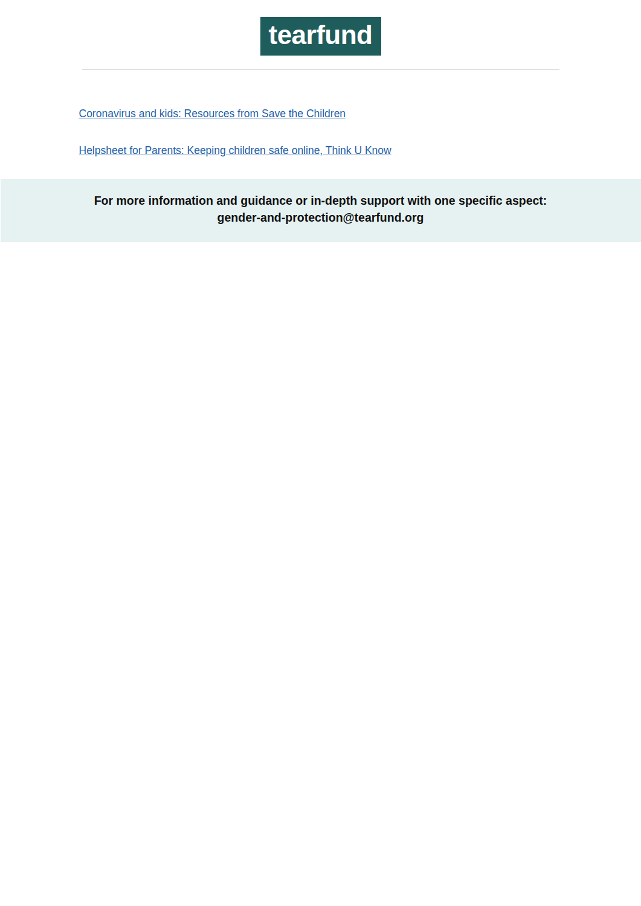tearfund
Coronavirus and kids: Resources from Save the Children
Helpsheet for Parents: Keeping children safe online, Think U Know
For more information and guidance or in-depth support with one specific aspect: gender-and-protection@tearfund.org